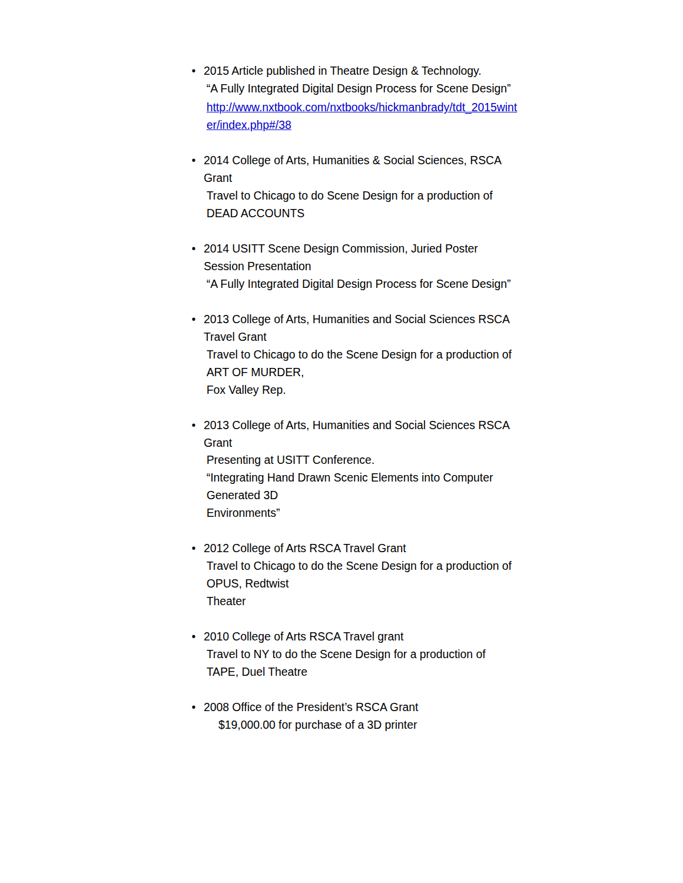2015 Article published in Theatre Design & Technology. “A Fully Integrated Digital Design Process for Scene Design” http://www.nxtbook.com/nxtbooks/hickmanbrady/tdt_2015winter/index.php#/38
2014 College of Arts, Humanities & Social Sciences, RSCA Grant Travel to Chicago to do Scene Design for a production of DEAD ACCOUNTS
2014 USITT Scene Design Commission, Juried Poster Session Presentation “A Fully Integrated Digital Design Process for Scene Design”
2013 College of Arts, Humanities and Social Sciences RSCA Travel Grant Travel to Chicago to do the Scene Design for a production of ART OF MURDER, Fox Valley Rep.
2013 College of Arts, Humanities and Social Sciences RSCA Grant Presenting at USITT Conference. “Integrating Hand Drawn Scenic Elements into Computer Generated 3D Environments”
2012 College of Arts RSCA Travel Grant Travel to Chicago to do the Scene Design for a production of OPUS, Redtwist Theater
2010 College of Arts RSCA Travel grant Travel to NY to do the Scene Design for a production of TAPE, Duel Theatre
2008 Office of the President’s RSCA Grant $19,000.00 for purchase of a 3D printer